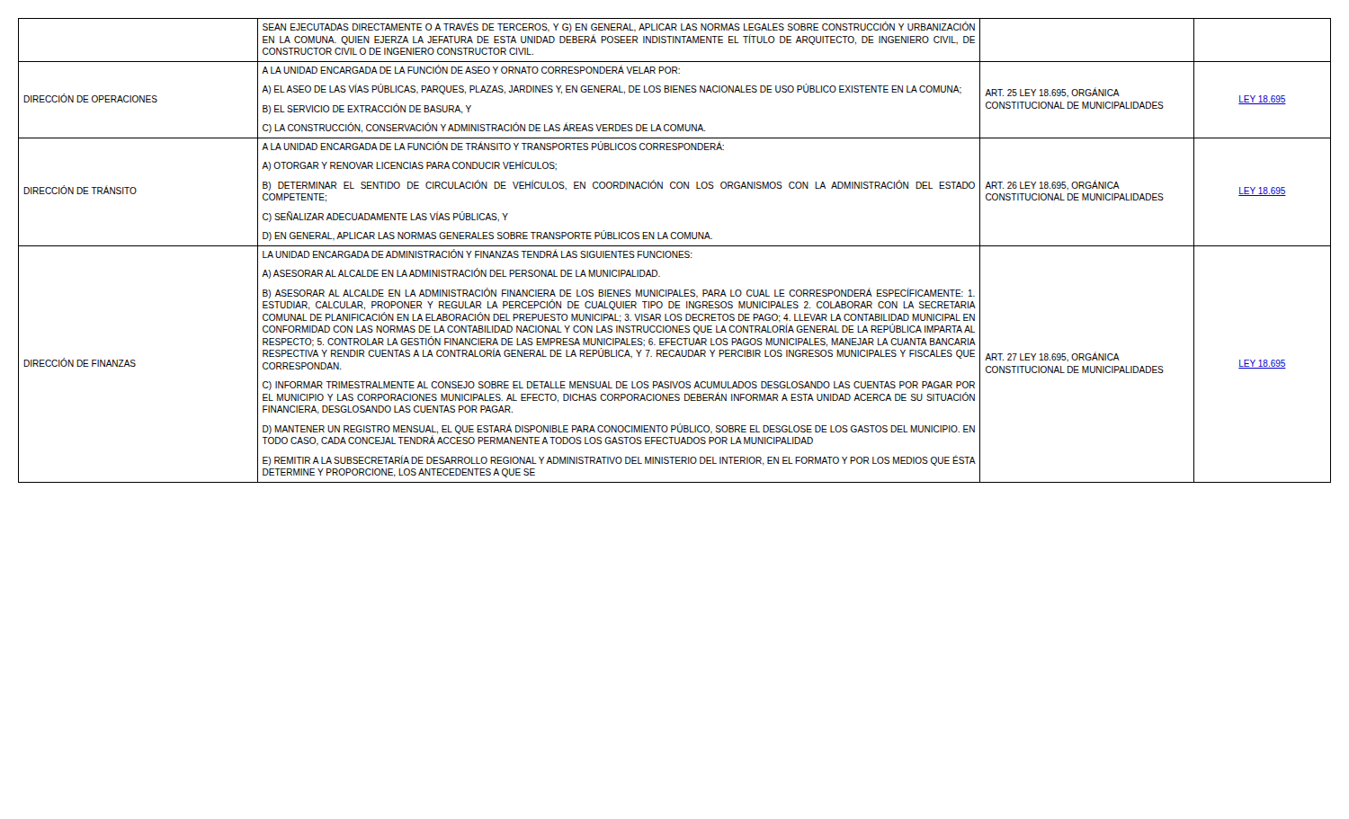| | SEAN EJECUTADAS DIRECTAMENTE O A TRAVÉS DE TERCEROS, Y G) EN GENERAL, APLICAR LAS NORMAS LEGALES SOBRE CONSTRUCCIÓN Y URBANIZACIÓN EN LA COMUNA. QUIEN EJERZA LA JEFATURA DE ESTA UNIDAD DEBERÁ POSEER INDISTINTAMENTE EL TÍTULO DE ARQUITECTO, DE INGENIERO CIVIL, DE CONSTRUCTOR CIVIL O DE INGENIERO CONSTRUCTOR CIVIL. | | |
| DIRECCIÓN DE OPERACIONES | A LA UNIDAD ENCARGADA DE LA FUNCIÓN DE ASEO Y ORNATO CORRESPONDERÁ VELAR POR: A) EL ASEO DE LAS VÍAS PÚBLICAS, PARQUES, PLAZAS, JARDINES Y, EN GENERAL, DE LOS BIENES NACIONALES DE USO PÚBLICO EXISTENTE EN LA COMUNA; B) EL SERVICIO DE EXTRACCIÓN DE BASURA, Y C) LA CONSTRUCCIÓN, CONSERVACIÓN Y ADMINISTRACIÓN DE LAS ÁREAS VERDES DE LA COMUNA. | ART. 25 LEY 18.695, ORGÁNICA CONSTITUCIONAL DE MUNICIPALIDADES | LEY 18.695 |
| DIRECCIÓN DE TRÁNSITO | A LA UNIDAD ENCARGADA DE LA FUNCIÓN DE TRÁNSITO Y TRANSPORTES PÚBLICOS CORRESPONDERÁ: A) OTORGAR Y RENOVAR LICENCIAS PARA CONDUCIR VEHÍCULOS; B) DETERMINAR EL SENTIDO DE CIRCULACIÓN DE VEHÍCULOS, EN COORDINACIÓN CON LOS ORGANISMOS CON LA ADMINISTRACIÓN DEL ESTADO COMPETENTE; C) SEÑALIZAR ADECUADAMENTE LAS VÍAS PÚBLICAS, Y D) EN GENERAL, APLICAR LAS NORMAS GENERALES SOBRE TRANSPORTE PÚBLICOS EN LA COMUNA. | ART. 26 LEY 18.695, ORGÁNICA CONSTITUCIONAL DE MUNICIPALIDADES | LEY 18.695 |
| DIRECCIÓN DE FINANZAS | LA UNIDAD ENCARGADA DE ADMINISTRACIÓN Y FINANZAS TENDRÁ LAS SIGUIENTES FUNCIONES: A) ASESORAR AL ALCALDE EN LA ADMINISTRACIÓN DEL PERSONAL DE LA MUNICIPALIDAD. B) ASESORAR AL ALCALDE EN LA ADMINISTRACIÓN FINANCIERA DE LOS BIENES MUNICIPALES, PARA LO CUAL LE CORRESPONDERÁ ESPECÍFICAMENTE: 1. ESTUDIAR, CALCULAR, PROPONER Y REGULAR LA PERCEPCIÓN DE CUALQUIER TIPO DE INGRESOS MUNICIPALES 2. COLABORAR CON LA SECRETARIA COMUNAL DE PLANIFICACIÓN EN LA ELABORACIÓN DEL PREPUESTO MUNICIPAL; 3. VISAR LOS DECRETOS DE PAGO; 4. LLEVAR LA CONTABILIDAD MUNICIPAL EN CONFORMIDAD CON LAS NORMAS DE LA CONTABILIDAD NACIONAL Y CON LAS INSTRUCCIONES QUE LA CONTRALORÍA GENERAL DE LA REPÚBLICA IMPARTA AL RESPECTO; 5. CONTROLAR LA GESTIÓN FINANCIERA DE LAS EMPRESA MUNICIPALES; 6. EFECTUAR LOS PAGOS MUNICIPALES, MANEJAR LA CUANTA BANCARIA RESPECTIVA Y RENDIR CUENTAS A LA CONTRALORÍA GENERAL DE LA REPÚBLICA, Y 7. RECAUDAR Y PERCIBIR LOS INGRESOS MUNICIPALES Y FISCALES QUE CORRESPONDAN. C) INFORMAR TRIMESTRALMENTE AL CONSEJO SOBRE EL DETALLE MENSUAL DE LOS PASIVOS ACUMULADOS DESGLOSANDO LAS CUENTAS POR PAGAR POR EL MUNICIPIO Y LAS CORPORACIONES MUNICIPALES. AL EFECTO, DICHAS CORPORACIONES DEBERÁN INFORMAR A ESTA UNIDAD ACERCA DE SU SITUACIÓN FINANCIERA, DESGLOSANDO LAS CUENTAS POR PAGAR. D) MANTENER UN REGISTRO MENSUAL, EL QUE ESTARÁ DISPONIBLE PARA CONOCIMIENTO PÚBLICO, SOBRE EL DESGLOSE DE LOS GASTOS DEL MUNICIPIO. EN TODO CASO, CADA CONCEJAL TENDRÁ ACCESO PERMANENTE A TODOS LOS GASTOS EFECTUADOS POR LA MUNICIPALIDAD E) REMITIR A LA SUBSECRETARÍA DE DESARROLLO REGIONAL Y ADMINISTRATIVO DEL MINISTERIO DEL INTERIOR, EN EL FORMATO Y POR LOS MEDIOS QUE ÉSTA DETERMINE Y PROPORCIONE, LOS ANTECEDENTES A QUE SE | ART. 27 LEY 18.695, ORGÁNICA CONSTITUCIONAL DE MUNICIPALIDADES | LEY 18.695 |